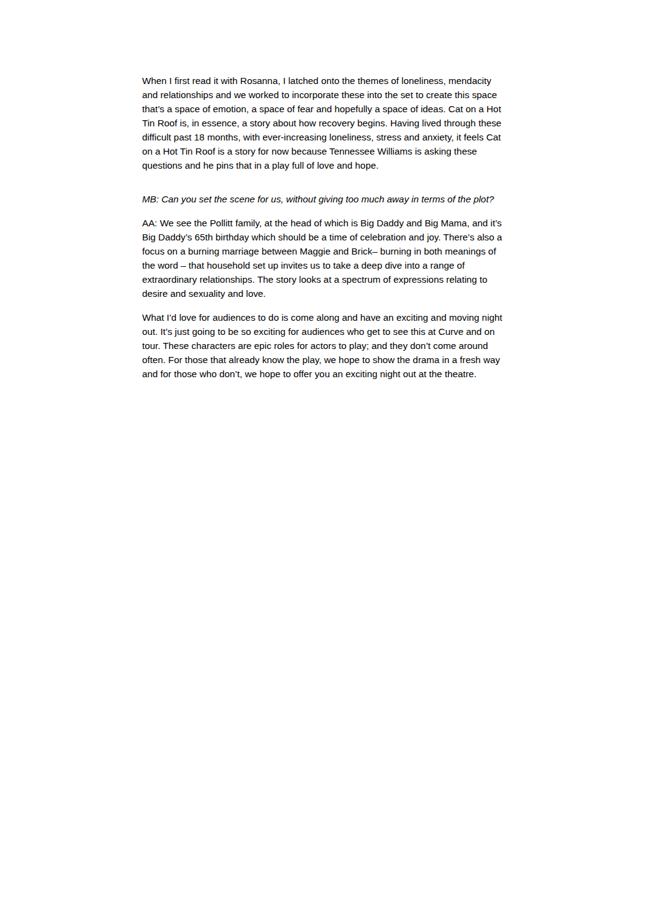When I first read it with Rosanna, I latched onto the themes of loneliness, mendacity and relationships and we worked to incorporate these into the set to create this space that’s a space of emotion, a space of fear and hopefully a space of ideas. Cat on a Hot Tin Roof is, in essence, a story about how recovery begins. Having lived through these difficult past 18 months, with ever-increasing loneliness, stress and anxiety, it feels Cat on a Hot Tin Roof is a story for now because Tennessee Williams is asking these questions and he pins that in a play full of love and hope.
MB: Can you set the scene for us, without giving too much away in terms of the plot?
AA: We see the Pollitt family, at the head of which is Big Daddy and Big Mama, and it’s Big Daddy’s 65th birthday which should be a time of celebration and joy. There’s also a focus on a burning marriage between Maggie and Brick– burning in both meanings of the word – that household set up invites us to take a deep dive into a range of extraordinary relationships. The story looks at a spectrum of expressions relating to desire and sexuality and love.
What I’d love for audiences to do is come along and have an exciting and moving night out. It’s just going to be so exciting for audiences who get to see this at Curve and on tour. These characters are epic roles for actors to play; and they don’t come around often. For those that already know the play, we hope to show the drama in a fresh way and for those who don’t, we hope to offer you an exciting night out at the theatre.